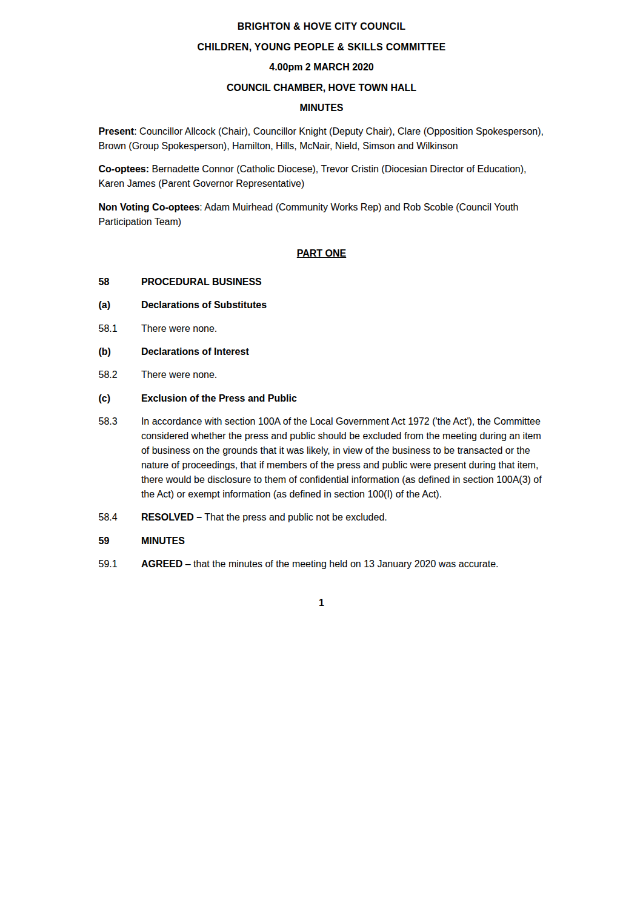BRIGHTON & HOVE CITY COUNCIL
CHILDREN, YOUNG PEOPLE & SKILLS COMMITTEE
4.00pm 2 MARCH 2020
COUNCIL CHAMBER, HOVE TOWN HALL
MINUTES
Present: Councillor Allcock (Chair), Councillor Knight (Deputy Chair), Clare (Opposition Spokesperson), Brown (Group Spokesperson), Hamilton, Hills, McNair, Nield, Simson and Wilkinson
Co-optees: Bernadette Connor (Catholic Diocese), Trevor Cristin (Diocesian Director of Education), Karen James (Parent Governor Representative)
Non Voting Co-optees: Adam Muirhead (Community Works Rep) and Rob Scoble (Council Youth Participation Team)
PART ONE
58
PROCEDURAL BUSINESS
(a)
Declarations of Substitutes
58.1
There were none.
(b)
Declarations of Interest
58.2
There were none.
(c)
Exclusion of the Press and Public
58.3
In accordance with section 100A of the Local Government Act 1972 ('the Act'), the Committee considered whether the press and public should be excluded from the meeting during an item of business on the grounds that it was likely, in view of the business to be transacted or the nature of proceedings, that if members of the press and public were present during that item, there would be disclosure to them of confidential information (as defined in section 100A(3) of the Act) or exempt information (as defined in section 100(I) of the Act).
58.4
RESOLVED – That the press and public not be excluded.
59
MINUTES
59.1
AGREED – that the minutes of the meeting held on 13 January 2020 was accurate.
1